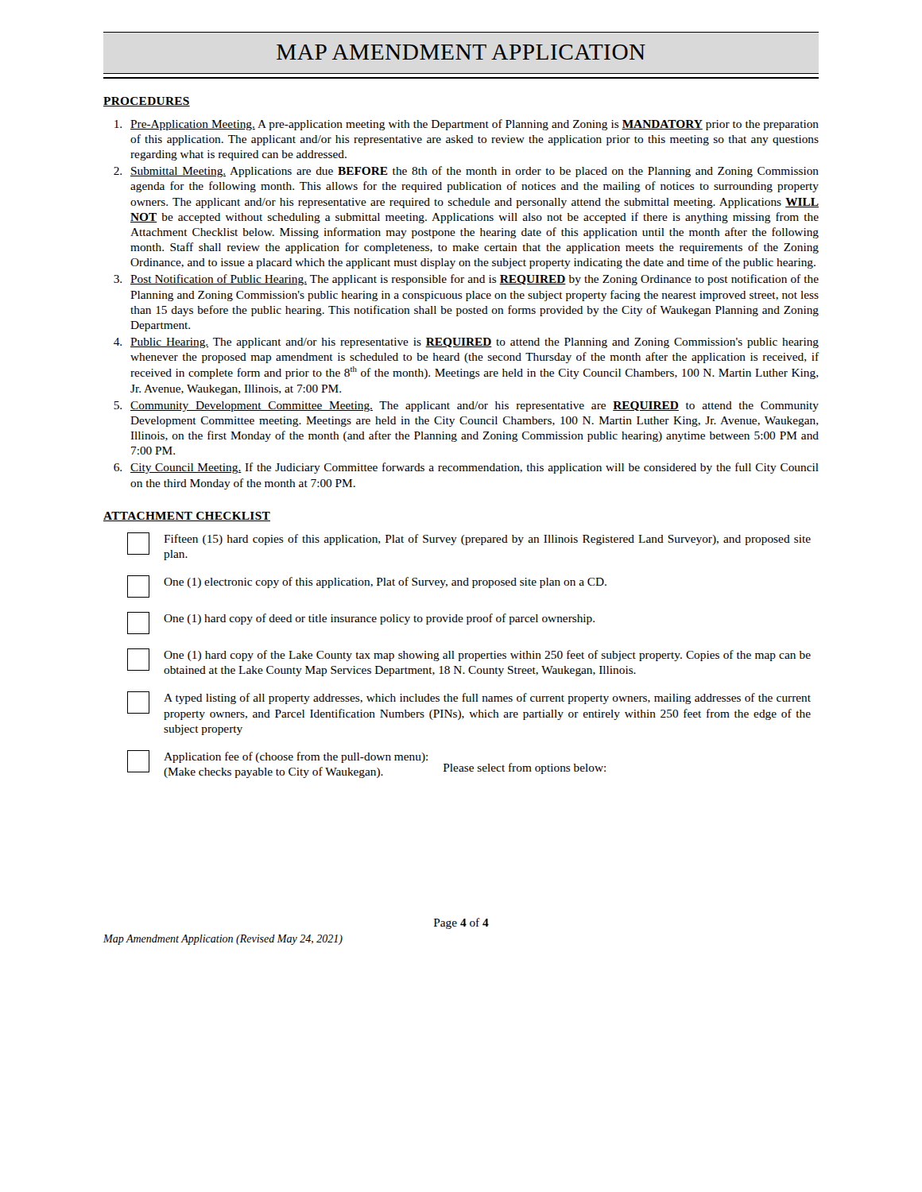MAP AMENDMENT APPLICATION
PROCEDURES
Pre-Application Meeting. A pre-application meeting with the Department of Planning and Zoning is MANDATORY prior to the preparation of this application. The applicant and/or his representative are asked to review the application prior to this meeting so that any questions regarding what is required can be addressed.
Submittal Meeting. Applications are due BEFORE the 8th of the month in order to be placed on the Planning and Zoning Commission agenda for the following month. This allows for the required publication of notices and the mailing of notices to surrounding property owners. The applicant and/or his representative are required to schedule and personally attend the submittal meeting. Applications WILL NOT be accepted without scheduling a submittal meeting. Applications will also not be accepted if there is anything missing from the Attachment Checklist below. Missing information may postpone the hearing date of this application until the month after the following month. Staff shall review the application for completeness, to make certain that the application meets the requirements of the Zoning Ordinance, and to issue a placard which the applicant must display on the subject property indicating the date and time of the public hearing.
Post Notification of Public Hearing. The applicant is responsible for and is REQUIRED by the Zoning Ordinance to post notification of the Planning and Zoning Commission's public hearing in a conspicuous place on the subject property facing the nearest improved street, not less than 15 days before the public hearing. This notification shall be posted on forms provided by the City of Waukegan Planning and Zoning Department.
Public Hearing. The applicant and/or his representative is REQUIRED to attend the Planning and Zoning Commission's public hearing whenever the proposed map amendment is scheduled to be heard (the second Thursday of the month after the application is received, if received in complete form and prior to the 8th of the month). Meetings are held in the City Council Chambers, 100 N. Martin Luther King, Jr. Avenue, Waukegan, Illinois, at 7:00 PM.
Community Development Committee Meeting. The applicant and/or his representative are REQUIRED to attend the Community Development Committee meeting. Meetings are held in the City Council Chambers, 100 N. Martin Luther King, Jr. Avenue, Waukegan, Illinois, on the first Monday of the month (and after the Planning and Zoning Commission public hearing) anytime between 5:00 PM and 7:00 PM.
City Council Meeting. If the Judiciary Committee forwards a recommendation, this application will be considered by the full City Council on the third Monday of the month at 7:00 PM.
ATTACHMENT CHECKLIST
Fifteen (15) hard copies of this application, Plat of Survey (prepared by an Illinois Registered Land Surveyor), and proposed site plan.
One (1) electronic copy of this application, Plat of Survey, and proposed site plan on a CD.
One (1) hard copy of deed or title insurance policy to provide proof of parcel ownership.
One (1) hard copy of the Lake County tax map showing all properties within 250 feet of subject property. Copies of the map can be obtained at the Lake County Map Services Department, 18 N. County Street, Waukegan, Illinois.
A typed listing of all property addresses, which includes the full names of current property owners, mailing addresses of the current property owners, and Parcel Identification Numbers (PINs), which are partially or entirely within 250 feet from the edge of the subject property
Application fee of (choose from the pull-down menu):
(Make checks payable to City of Waukegan).
Please select from options below:
Page 4 of 4
Map Amendment Application (Revised May 24, 2021)